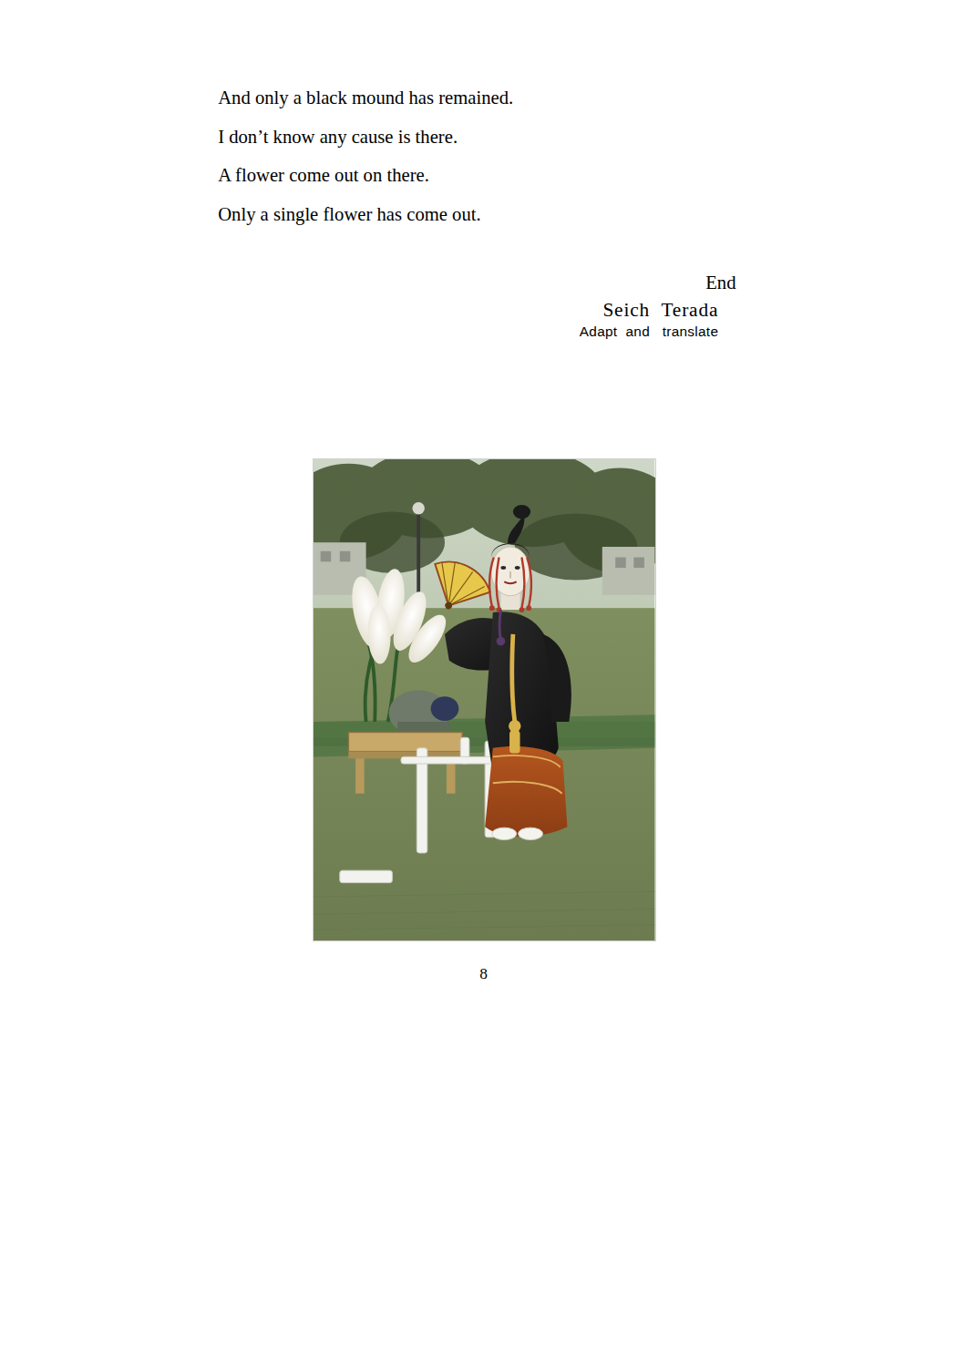And only a black mound has remained.
I don’t know any cause is there.
A flower come out on there.
Only a single flower has come out.
End
Seich Terada Adapt and translate
8